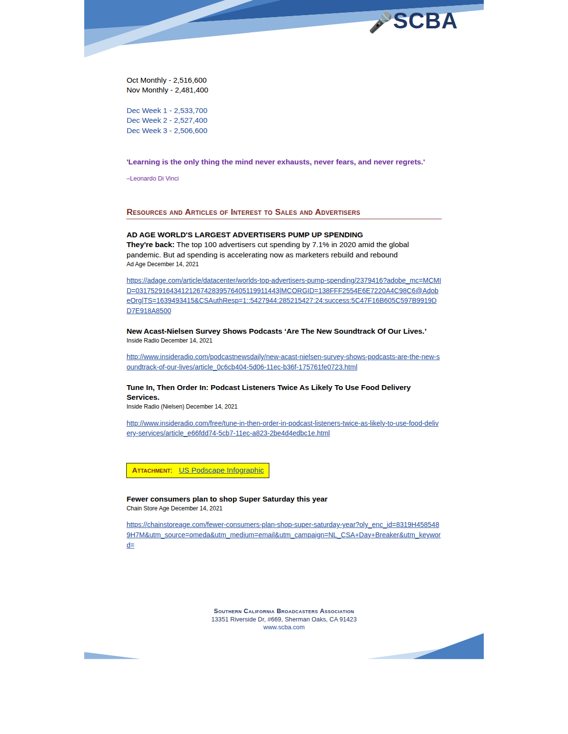🎤SCBA
Oct Monthly - 2,516,600
Nov Monthly - 2,481,400
Dec Week 1 - 2,533,700
Dec Week 2 - 2,527,400
Dec Week 3 - 2,506,600
'Learning is the only thing the mind never exhausts, never fears, and never regrets.'
–Leonardo Di Vinci
Resources and Articles of Interest to Sales and Advertisers
AD AGE WORLD'S LARGEST ADVERTISERS PUMP UP SPENDING
They're back: The top 100 advertisers cut spending by 7.1% in 2020 amid the global pandemic. But ad spending is accelerating now as marketers rebuild and rebound
Ad Age December 14, 2021
https://adage.com/article/datacenter/worlds-top-advertisers-pump-spending/2379416?adobe_mc=MCMID=03175291643412126742839576405119911443|MCORGID=138FFF2554E6E7220A4C98C6@AdobeOrg|TS=1639493415&CSAuthResp=1::5427944:285215427:24:success:5C47F16B605C597B9919DD7E918A8500
New Acast-Nielsen Survey Shows Podcasts ‘Are The New Soundtrack Of Our Lives.’
Inside Radio December 14, 2021
http://www.insideradio.com/podcastnewsdaily/new-acast-nielsen-survey-shows-podcasts-are-the-new-soundtrack-of-our-lives/article_0c6cb404-5d06-11ec-b36f-175761fe0723.html
Tune In, Then Order In: Podcast Listeners Twice As Likely To Use Food Delivery Services.
Inside Radio (Nielsen) December 14, 2021
http://www.insideradio.com/free/tune-in-then-order-in-podcast-listeners-twice-as-likely-to-use-food-delivery-services/article_e66fdd74-5cb7-11ec-a823-2be4d4edbc1e.html
Attachment: US Podscape Infographic
Fewer consumers plan to shop Super Saturday this year
Chain Store Age December 14, 2021
https://chainstoreage.com/fewer-consumers-plan-shop-super-saturday-year?oly_enc_id=8319H4585489H7M&utm_source=omeda&utm_medium=email&utm_campaign=NL_CSA+Day+Breaker&utm_keyword=
Southern California Broadcasters Association
13351 Riverside Dr, #669, Sherman Oaks, CA 91423
www.scba.com